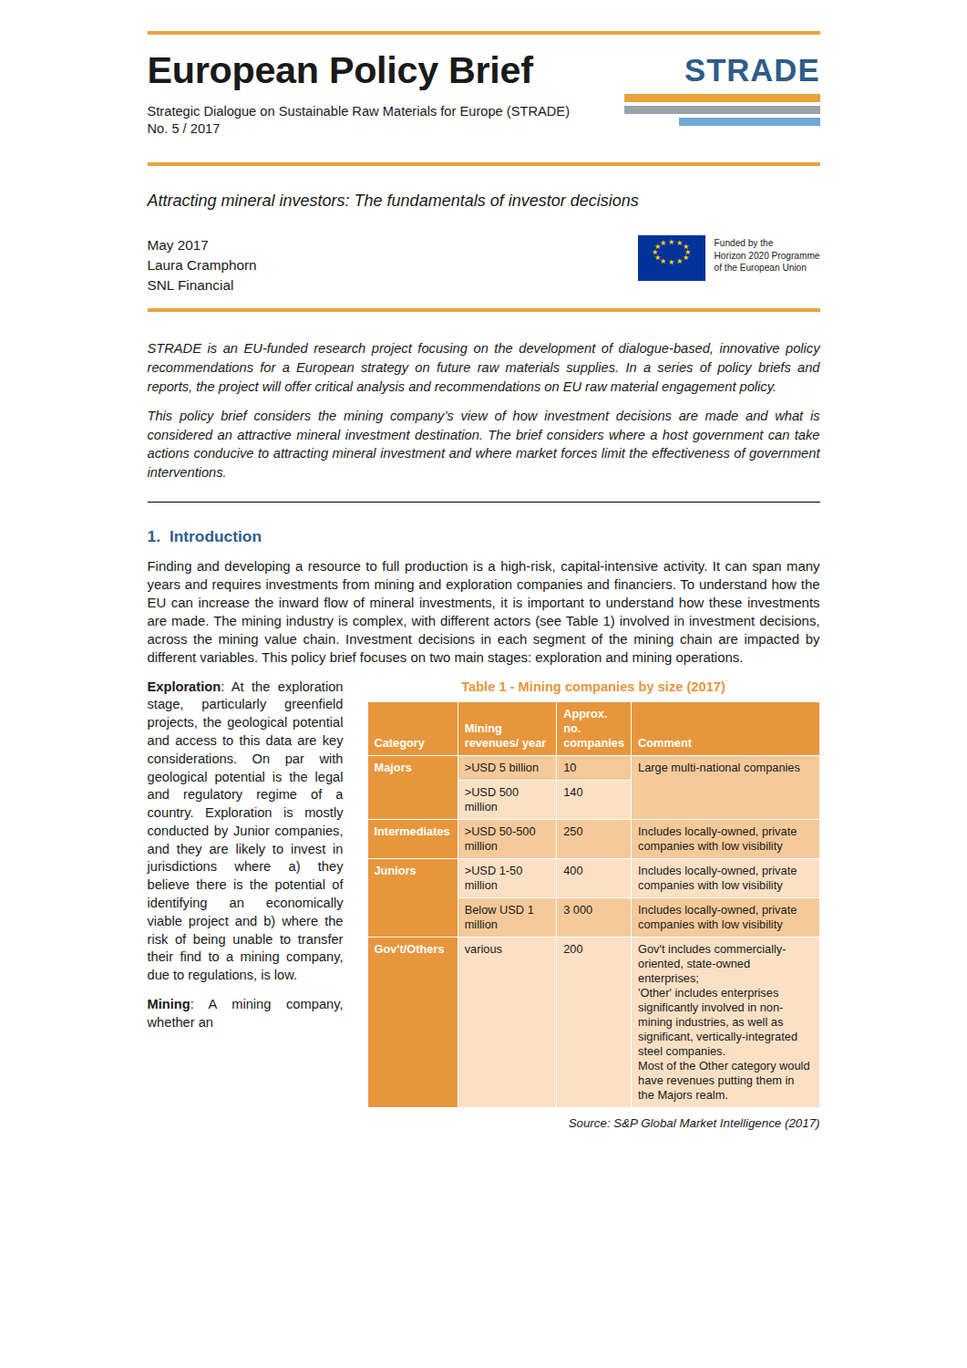European Policy Brief
Strategic Dialogue on Sustainable Raw Materials for Europe (STRADE)
No. 5 / 2017
STRADE
Attracting mineral investors: The fundamentals of investor decisions
May 2017
Laura Cramphorn
SNL Financial
★ ★ ★ ★ ★ ★ ★ ★ ★ ★ ★ ★
Funded by the
Horizon 2020 Programme
of the European Union
STRADE is an EU-funded research project focusing on the development of dialogue-based, innovative policy recommendations for a European strategy on future raw materials supplies. In a series of policy briefs and reports, the project will offer critical analysis and recommendations on EU raw material engagement policy.
This policy brief considers the mining company’s view of how investment decisions are made and what is considered an attractive mineral investment destination. The brief considers where a host government can take actions conducive to attracting mineral investment and where market forces limit the effectiveness of government interventions.
1. Introduction
Finding and developing a resource to full production is a high-risk, capital-intensive activity. It can span many years and requires investments from mining and exploration companies and financiers. To understand how the EU can increase the inward flow of mineral investments, it is important to understand how these investments are made. The mining industry is complex, with different actors (see Table 1) involved in investment decisions, across the mining value chain. Investment decisions in each segment of the mining chain are impacted by different variables. This policy brief focuses on two main stages: exploration and mining operations.
Exploration: At the exploration stage, particularly greenfield projects, the geological potential and access to this data are key considerations. On par with geological potential is the legal and regulatory regime of a country. Exploration is mostly conducted by Junior companies, and they are likely to invest in jurisdictions where a) they believe there is the potential of identifying an economically viable project and b) where the risk of being unable to transfer their find to a mining company, due to regulations, is low.
Mining: A mining company, whether an
Table 1 - Mining companies by size (2017)
| Category | Mining revenues/ year | Approx. no. companies | Comment |
| --- | --- | --- | --- |
| Majors | >USD 5 billion | 10 | Large multi-national companies |
| >USD 500 million | 140 |
| Intermediates | >USD 50-500 million | 250 | Includes locally-owned, private companies with low visibility |
| Juniors | >USD 1-50 million | 400 | Includes locally-owned, private companies with low visibility |
| Below USD 1 million | 3 000 | Includes locally-owned, private companies with low visibility |
| Gov't/Others | various | 200 | Gov't includes commercially-oriented, state-owned enterprises; 'Other' includes enterprises significantly involved in non-mining industries, as well as significant, vertically-integrated steel companies. Most of the Other category would have revenues putting them in the Majors realm. |
Source: S&P Global Market Intelligence (2017)